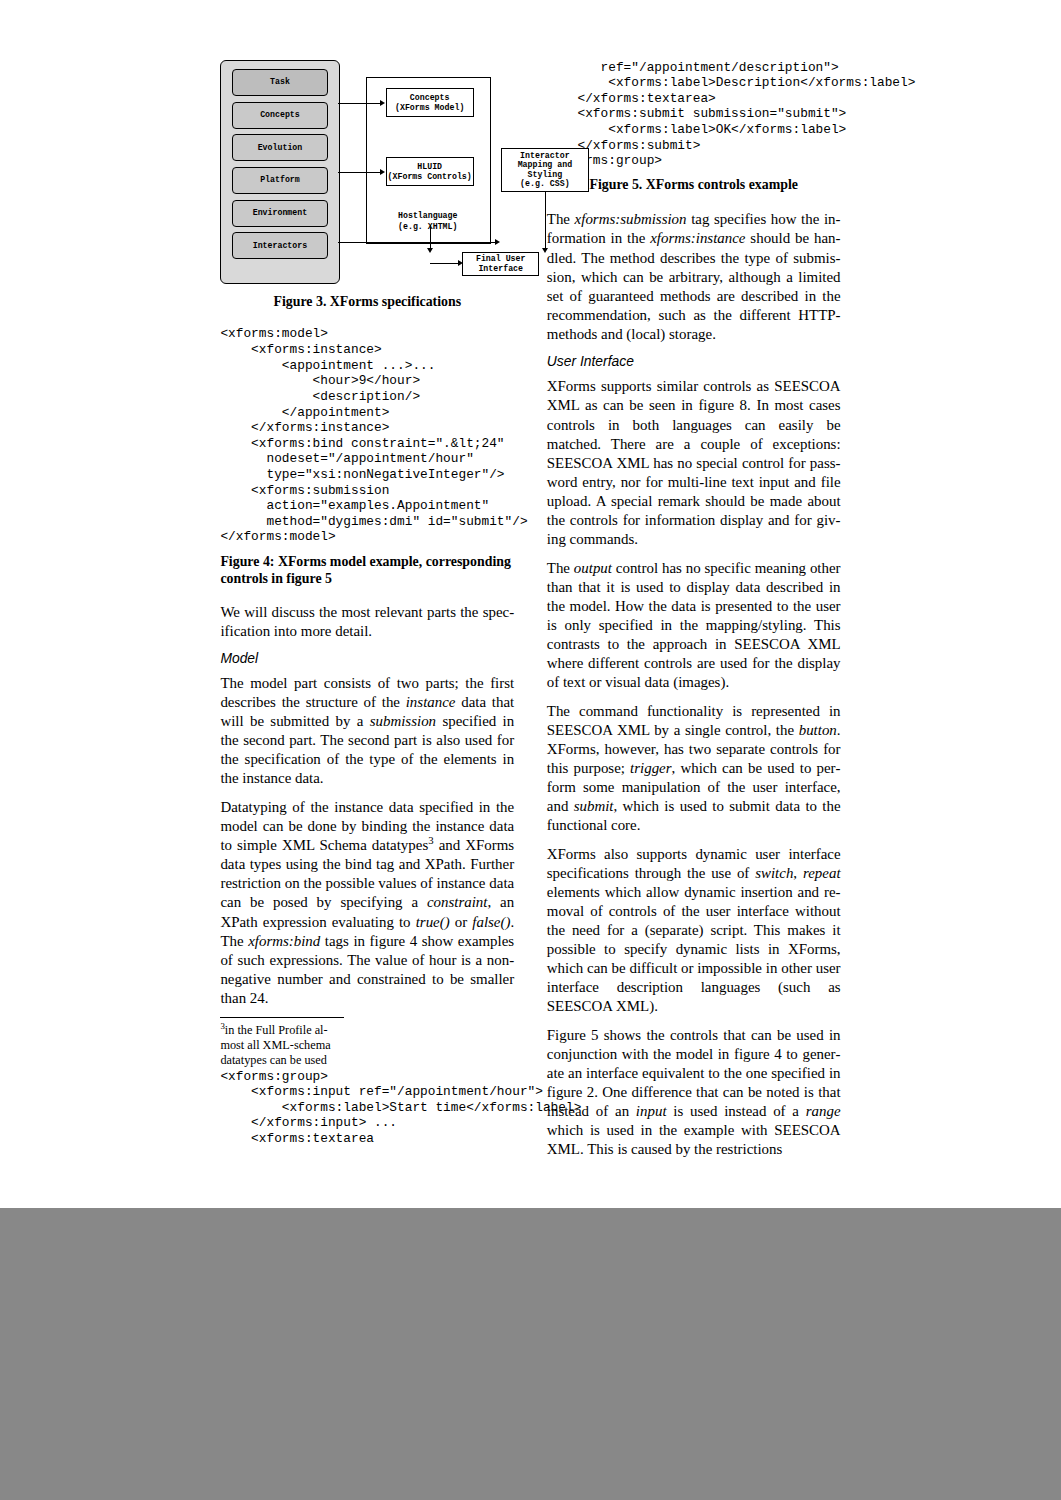Task
Concepts
Evolution
Platform
Environment
Interactors
Concepts
(XForms Model)
HLUID
(XForms Controls)
Hostlanguage
(e.g. XHTML)
Interactor
Mapping and
Styling
(e.g. CSS)
Final User
Interface
Figure 3. XForms specifications
<xforms:model>
    <xforms:instance>
        <appointment ...>...
            <hour>9</hour>
            <description/>
        </appointment>
    </xforms:instance>
    <xforms:bind constraint=".&lt;24"
      nodeset="/appointment/hour"
      type="xsi:nonNegativeInteger"/>
    <xforms:submission
      action="examples.Appointment"
      method="dygimes:dmi" id="submit"/>
</xforms:model>
Figure 4: XForms model example, corresponding controls in figure 5
We will discuss the most relevant parts the specification into more detail.
Model
The model part consists of two parts; the first describes the structure of the instance data that will be submitted by a submission specified in the second part. The second part is also used for the specification of the type of the elements in the instance data.
Datatyping of the instance data specified in the model can be done by binding the instance data to simple XML Schema datatypes3 and XForms data types using the bind tag and XPath. Further restriction on the possible values of instance data can be posed by specifying a constraint, an XPath expression evaluating to true() or false(). The xforms:bind tags in figure 4 show examples of such expressions. The value of hour is a non-negative number and constrained to be smaller than 24.
3in the Full Profile almost all XML-schema datatypes can be used
<xforms:group>
    <xforms:input ref="/appointment/hour">
        <xforms:label>Start time</xforms:label>
    </xforms:input> ...
    <xforms:textarea
       ref="/appointment/description">
        <xforms:label>Description</xforms:label>
    </xforms:textarea>
    <xforms:submit submission="submit">
        <xforms:label>OK</xforms:label>
    </xforms:submit>
</xforms:group>
Figure 5. XForms controls example
The xforms:submission tag specifies how the information in the xforms:instance should be handled. The method describes the type of submission, which can be arbitrary, although a limited set of guaranteed methods are described in the recommendation, such as the different HTTP-methods and (local) storage.
User Interface
XForms supports similar controls as SEESCOA XML as can be seen in figure 8. In most cases controls in both languages can easily be matched. There are a couple of exceptions: SEESCOA XML has no special control for password entry, nor for multi-line text input and file upload. A special remark should be made about the controls for information display and for giving commands.
The output control has no specific meaning other than that it is used to display data described in the model. How the data is presented to the user is only specified in the mapping/styling. This contrasts to the approach in SEESCOA XML where different controls are used for the display of text or visual data (images).
The command functionality is represented in SEESCOA XML by a single control, the button. XForms, however, has two separate controls for this purpose; trigger, which can be used to perform some manipulation of the user interface, and submit, which is used to submit data to the functional core.
XForms also supports dynamic user interface specifications through the use of switch, repeat elements which allow dynamic insertion and removal of controls of the user interface without the need for a (separate) script. This makes it possible to specify dynamic lists in XForms, which can be difficult or impossible in other user interface description languages (such as SEESCOA XML).
Figure 5 shows the controls that can be used in conjunction with the model in figure 4 to generate an interface equivalent to the one specified in figure 2. One difference that can be noted is that instead of an input is used instead of a range which is used in the example with SEESCOA XML. This is caused by the restrictions